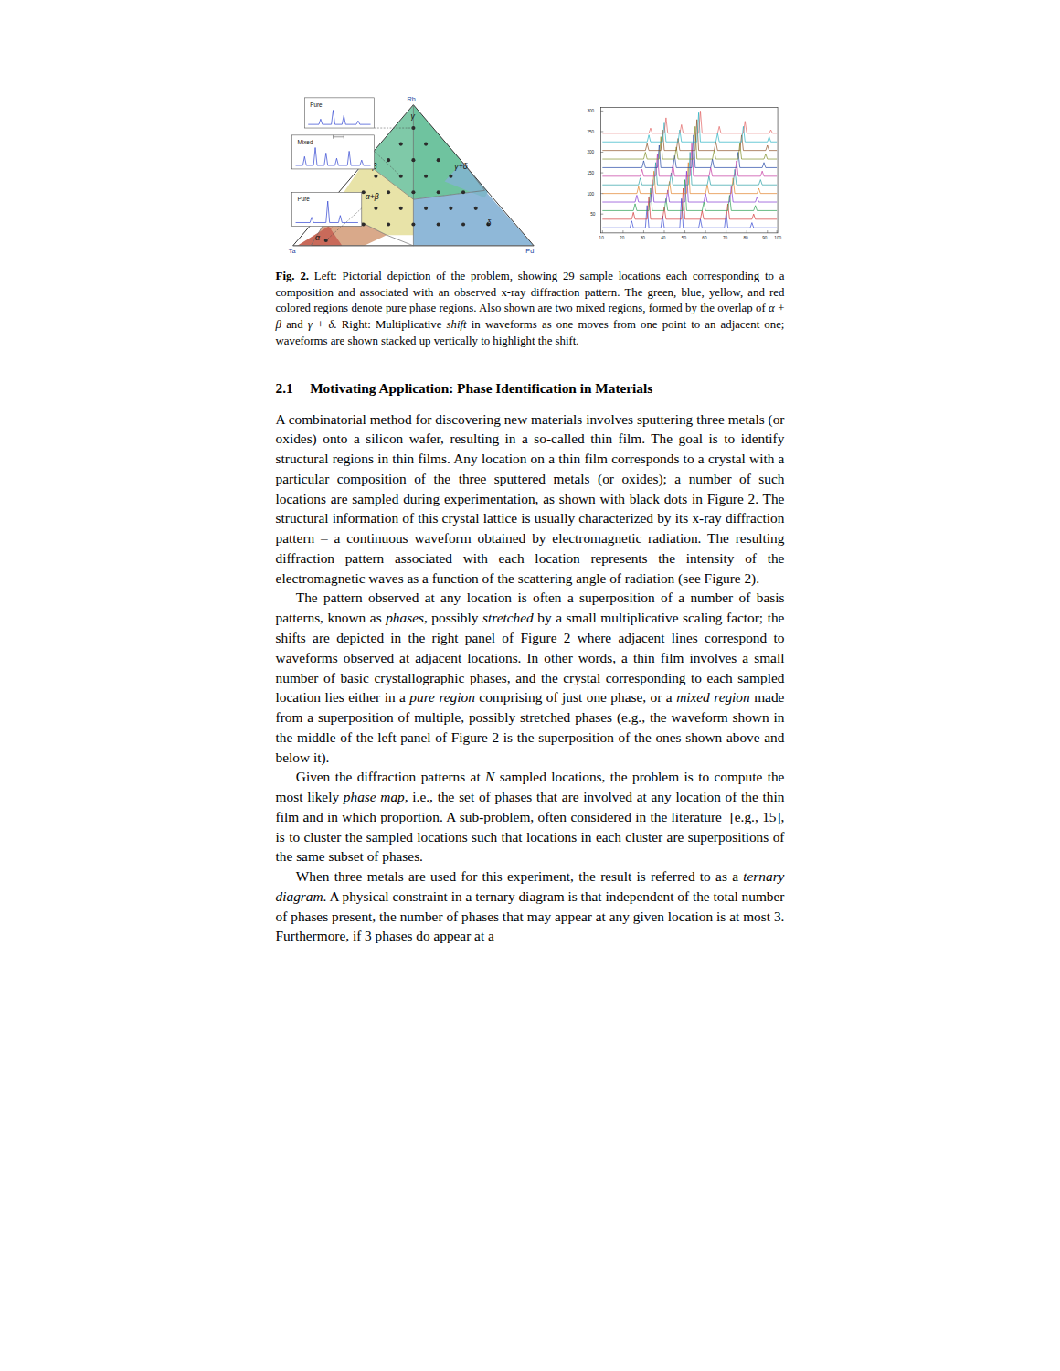γ β γ+δ α+β α δ Rh Ta Pd Pure Mixed Pure
300 250 200 150 100 50 10 20 30 40 50 60 70 80 90 100
Fig. 2. Left: Pictorial depiction of the problem, showing 29 sample locations each corresponding to a composition and associated with an observed x-ray diffraction pattern. The green, blue, yellow, and red colored regions denote pure phase regions. Also shown are two mixed regions, formed by the overlap of α + β and γ + δ. Right: Multiplicative shift in waveforms as one moves from one point to an adjacent one; waveforms are shown stacked up vertically to highlight the shift.
2.1 Motivating Application: Phase Identification in Materials
A combinatorial method for discovering new materials involves sputtering three metals (or oxides) onto a silicon wafer, resulting in a so-called thin film. The goal is to identify structural regions in thin films. Any location on a thin film corresponds to a crystal with a particular composition of the three sputtered metals (or oxides); a number of such locations are sampled during experimentation, as shown with black dots in Figure 2. The structural information of this crystal lattice is usually characterized by its x-ray diffraction pattern – a continuous waveform obtained by electromagnetic radiation. The resulting diffraction pattern associated with each location represents the intensity of the electromagnetic waves as a function of the scattering angle of radiation (see Figure 2).
The pattern observed at any location is often a superposition of a number of basis patterns, known as phases, possibly stretched by a small multiplicative scaling factor; the shifts are depicted in the right panel of Figure 2 where adjacent lines correspond to waveforms observed at adjacent locations. In other words, a thin film involves a small number of basic crystallographic phases, and the crystal corresponding to each sampled location lies either in a pure region comprising of just one phase, or a mixed region made from a superposition of multiple, possibly stretched phases (e.g., the waveform shown in the middle of the left panel of Figure 2 is the superposition of the ones shown above and below it).
Given the diffraction patterns at N sampled locations, the problem is to compute the most likely phase map, i.e., the set of phases that are involved at any location of the thin film and in which proportion. A sub-problem, often considered in the literature [e.g., 15], is to cluster the sampled locations such that locations in each cluster are superpositions of the same subset of phases.
When three metals are used for this experiment, the result is referred to as a ternary diagram. A physical constraint in a ternary diagram is that independent of the total number of phases present, the number of phases that may appear at any given location is at most 3. Furthermore, if 3 phases do appear at a